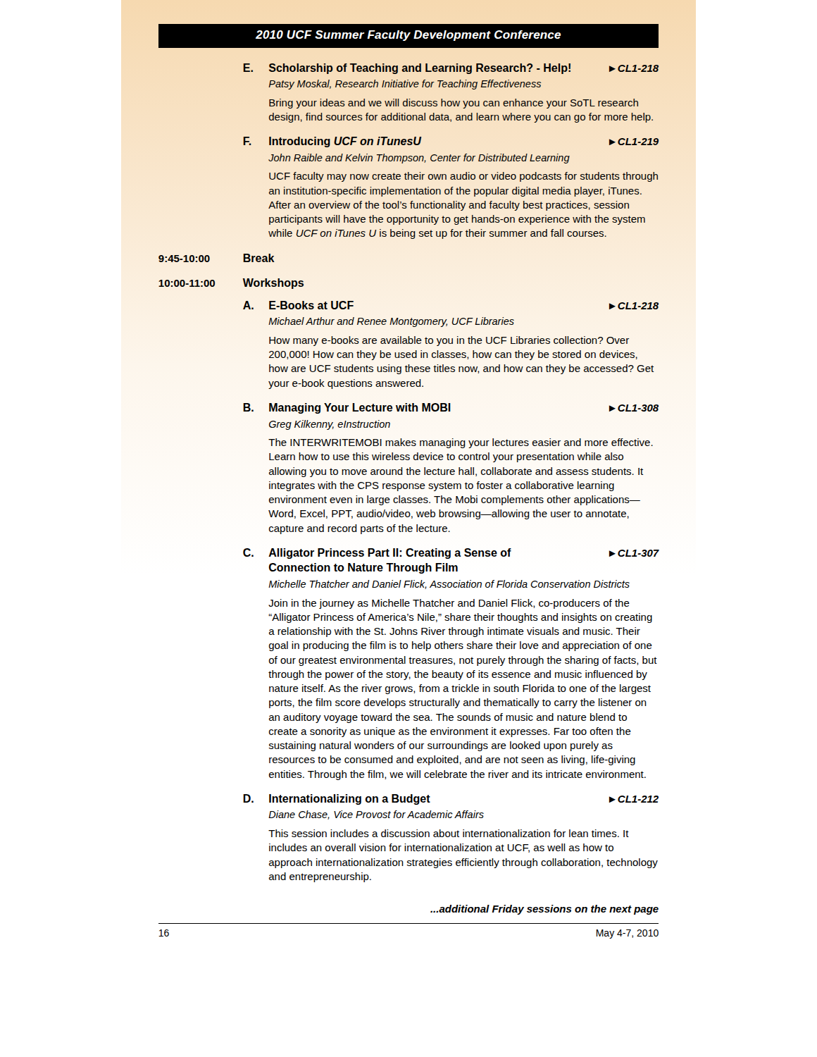2010 UCF Summer Faculty Development Conference
E.
Scholarship of Teaching and Learning Research? - Help!
►CL1-218
Patsy Moskal, Research Initiative for Teaching Effectiveness
Bring your ideas and we will discuss how you can enhance your SoTL research design, find sources for additional data, and learn where you can go for more help.
F.
Introducing UCF on iTunesU
►CL1-219
John Raible and Kelvin Thompson, Center for Distributed Learning
UCF faculty may now create their own audio or video podcasts for students through an institution-specific implementation of the popular digital media player, iTunes. After an overview of the tool’s functionality and faculty best practices, session participants will have the opportunity to get hands-on experience with the system while UCF on iTunes U is being set up for their summer and fall courses.
9:45-10:00
Break
10:00-11:00
Workshops
A.
E-Books at UCF
►CL1-218
Michael Arthur and Renee Montgomery, UCF Libraries
How many e-books are available to you in the UCF Libraries collection? Over 200,000! How can they be used in classes, how can they be stored on devices, how are UCF students using these titles now, and how can they be accessed? Get your e-book questions answered.
B.
Managing Your Lecture with MOBI
►CL1-308
Greg Kilkenny, eInstruction
The INTERWRITEMOBI makes managing your lectures easier and more effective. Learn how to use this wireless device to control your presentation while also allowing you to move around the lecture hall, collaborate and assess students. It integrates with the CPS response system to foster a collaborative learning environment even in large classes. The Mobi complements other applications—Word, Excel, PPT, audio/video, web browsing—allowing the user to annotate, capture and record parts of the lecture.
C.
Alligator Princess Part II: Creating a Sense of
Connection to Nature Through Film
►CL1-307
Michelle Thatcher and Daniel Flick, Association of Florida Conservation Districts
Join in the journey as Michelle Thatcher and Daniel Flick, co-producers of the “Alligator Princess of America’s Nile,” share their thoughts and insights on creating a relationship with the St. Johns River through intimate visuals and music. Their goal in producing the film is to help others share their love and appreciation of one of our greatest environmental treasures, not purely through the sharing of facts, but through the power of the story, the beauty of its essence and music influenced by nature itself. As the river grows, from a trickle in south Florida to one of the largest ports, the film score develops structurally and thematically to carry the listener on an auditory voyage toward the sea. The sounds of music and nature blend to create a sonority as unique as the environment it expresses. Far too often the sustaining natural wonders of our surroundings are looked upon purely as resources to be consumed and exploited, and are not seen as living, life-giving entities. Through the film, we will celebrate the river and its intricate environment.
D.
Internationalizing on a Budget
►CL1-212
Diane Chase, Vice Provost for Academic Affairs
This session includes a discussion about internationalization for lean times. It includes an overall vision for internationalization at UCF, as well as how to approach internationalization strategies efficiently through collaboration, technology and entrepreneurship.
...additional Friday sessions on the next page
16
May 4-7, 2010